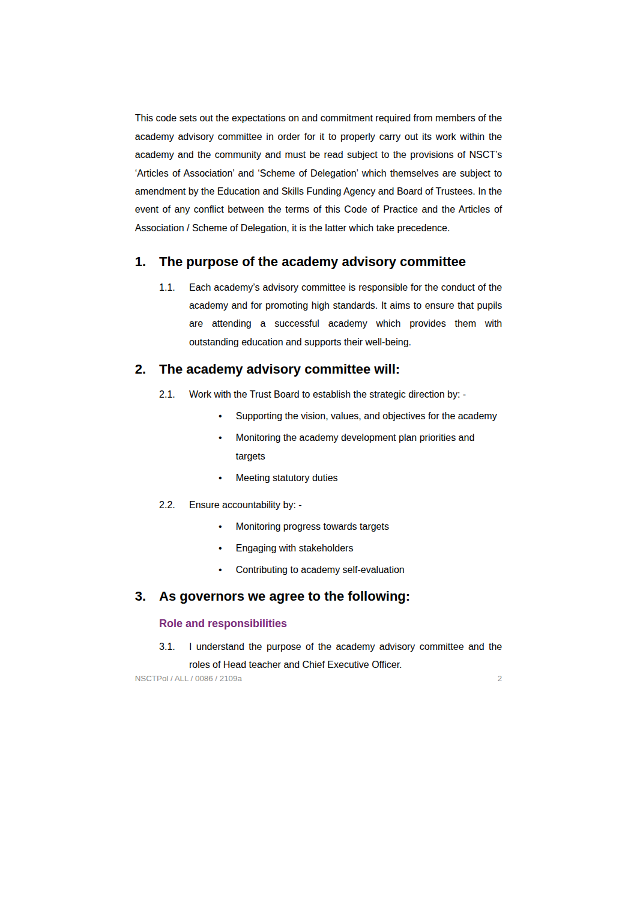This code sets out the expectations on and commitment required from members of the academy advisory committee in order for it to properly carry out its work within the academy and the community and must be read subject to the provisions of NSCT’s ‘Articles of Association’ and ‘Scheme of Delegation’ which themselves are subject to amendment by the Education and Skills Funding Agency and Board of Trustees. In the event of any conflict between the terms of this Code of Practice and the Articles of Association / Scheme of Delegation, it is the latter which take precedence.
1. The purpose of the academy advisory committee
1.1. Each academy’s advisory committee is responsible for the conduct of the academy and for promoting high standards. It aims to ensure that pupils are attending a successful academy which provides them with outstanding education and supports their well-being.
2. The academy advisory committee will:
2.1. Work with the Trust Board to establish the strategic direction by: -
Supporting the vision, values, and objectives for the academy
Monitoring the academy development plan priorities and targets
Meeting statutory duties
2.2. Ensure accountability by: -
Monitoring progress towards targets
Engaging with stakeholders
Contributing to academy self-evaluation
3. As governors we agree to the following:
Role and responsibilities
3.1. I understand the purpose of the academy advisory committee and the roles of Head teacher and Chief Executive Officer.
NSCTPol / ALL / 0086 / 2109a 2